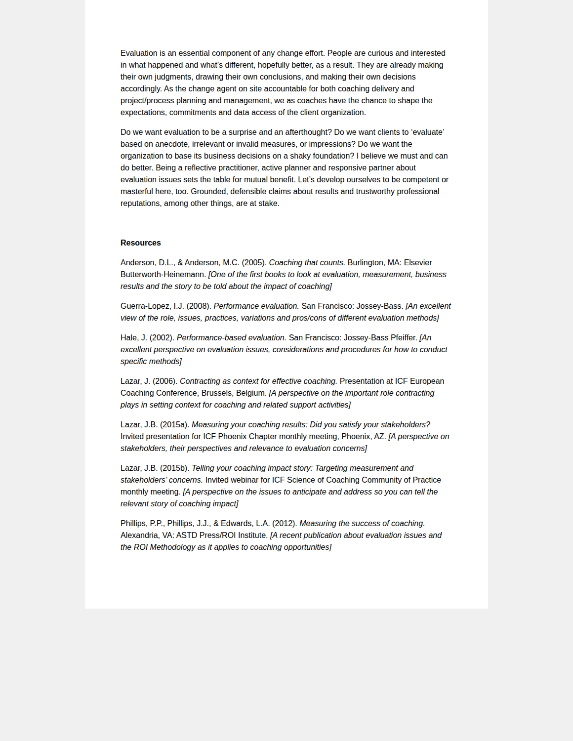Evaluation is an essential component of any change effort. People are curious and interested in what happened and what’s different, hopefully better, as a result. They are already making their own judgments, drawing their own conclusions, and making their own decisions accordingly. As the change agent on site accountable for both coaching delivery and project/process planning and management, we as coaches have the chance to shape the expectations, commitments and data access of the client organization.
Do we want evaluation to be a surprise and an afterthought? Do we want clients to ‘evaluate’ based on anecdote, irrelevant or invalid measures, or impressions? Do we want the organization to base its business decisions on a shaky foundation? I believe we must and can do better. Being a reflective practitioner, active planner and responsive partner about evaluation issues sets the table for mutual benefit. Let’s develop ourselves to be competent or masterful here, too. Grounded, defensible claims about results and trustworthy professional reputations, among other things, are at stake.
Resources
Anderson, D.L., & Anderson, M.C. (2005). Coaching that counts. Burlington, MA: Elsevier Butterworth-Heinemann. [One of the first books to look at evaluation, measurement, business results and the story to be told about the impact of coaching]
Guerra-Lopez, I.J. (2008). Performance evaluation. San Francisco: Jossey-Bass. [An excellent view of the role, issues, practices, variations and pros/cons of different evaluation methods]
Hale, J. (2002). Performance-based evaluation. San Francisco: Jossey-Bass Pfeiffer. [An excellent perspective on evaluation issues, considerations and procedures for how to conduct specific methods]
Lazar, J. (2006). Contracting as context for effective coaching. Presentation at ICF European Coaching Conference, Brussels, Belgium. [A perspective on the important role contracting plays in setting context for coaching and related support activities]
Lazar, J.B. (2015a). Measuring your coaching results: Did you satisfy your stakeholders? Invited presentation for ICF Phoenix Chapter monthly meeting, Phoenix, AZ. [A perspective on stakeholders, their perspectives and relevance to evaluation concerns]
Lazar, J.B. (2015b). Telling your coaching impact story: Targeting measurement and stakeholders’ concerns. Invited webinar for ICF Science of Coaching Community of Practice monthly meeting. [A perspective on the issues to anticipate and address so you can tell the relevant story of coaching impact]
Phillips, P.P., Phillips, J.J., & Edwards, L.A. (2012). Measuring the success of coaching. Alexandria, VA: ASTD Press/ROI Institute. [A recent publication about evaluation issues and the ROI Methodology as it applies to coaching opportunities]